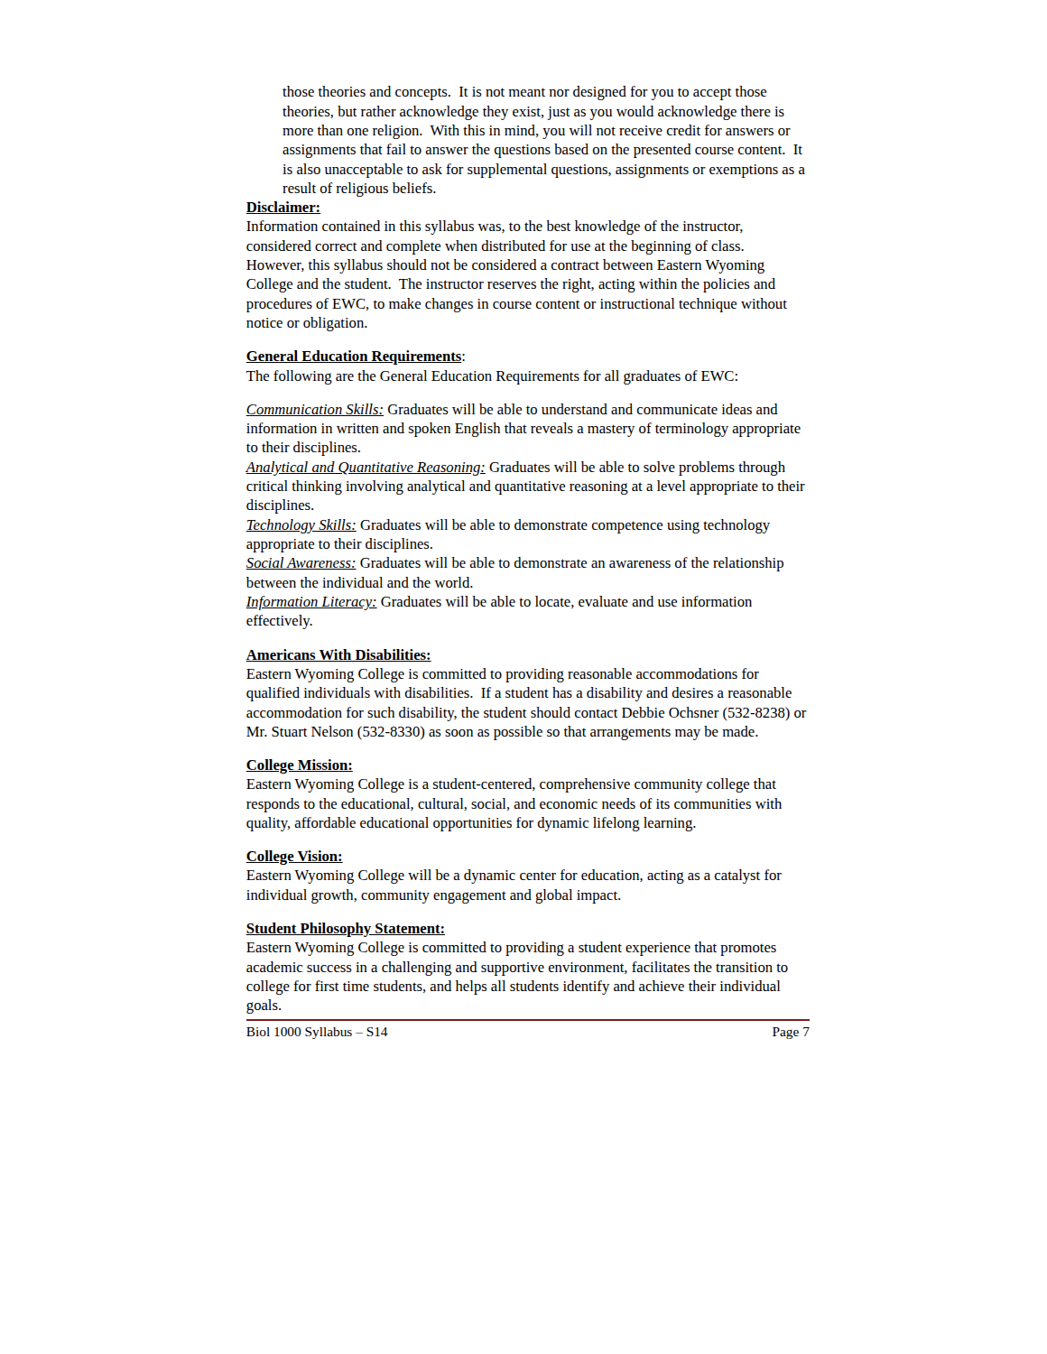those theories and concepts. It is not meant nor designed for you to accept those theories, but rather acknowledge they exist, just as you would acknowledge there is more than one religion. With this in mind, you will not receive credit for answers or assignments that fail to answer the questions based on the presented course content. It is also unacceptable to ask for supplemental questions, assignments or exemptions as a result of religious beliefs.
Disclaimer:
Information contained in this syllabus was, to the best knowledge of the instructor, considered correct and complete when distributed for use at the beginning of class. However, this syllabus should not be considered a contract between Eastern Wyoming College and the student. The instructor reserves the right, acting within the policies and procedures of EWC, to make changes in course content or instructional technique without notice or obligation.
General Education Requirements
:
The following are the General Education Requirements for all graduates of EWC:
Communication Skills: Graduates will be able to understand and communicate ideas and information in written and spoken English that reveals a mastery of terminology appropriate to their disciplines.
Analytical and Quantitative Reasoning: Graduates will be able to solve problems through critical thinking involving analytical and quantitative reasoning at a level appropriate to their disciplines.
Technology Skills: Graduates will be able to demonstrate competence using technology appropriate to their disciplines.
Social Awareness: Graduates will be able to demonstrate an awareness of the relationship between the individual and the world.
Information Literacy: Graduates will be able to locate, evaluate and use information effectively.
Americans With Disabilities:
Eastern Wyoming College is committed to providing reasonable accommodations for qualified individuals with disabilities. If a student has a disability and desires a reasonable accommodation for such disability, the student should contact Debbie Ochsner (532-8238) or Mr. Stuart Nelson (532-8330) as soon as possible so that arrangements may be made.
College Mission:
Eastern Wyoming College is a student-centered, comprehensive community college that responds to the educational, cultural, social, and economic needs of its communities with quality, affordable educational opportunities for dynamic lifelong learning.
College Vision:
Eastern Wyoming College will be a dynamic center for education, acting as a catalyst for individual growth, community engagement and global impact.
Student Philosophy Statement:
Eastern Wyoming College is committed to providing a student experience that promotes academic success in a challenging and supportive environment, facilitates the transition to college for first time students, and helps all students identify and achieve their individual goals.
Biol 1000 Syllabus – S14 Page 7